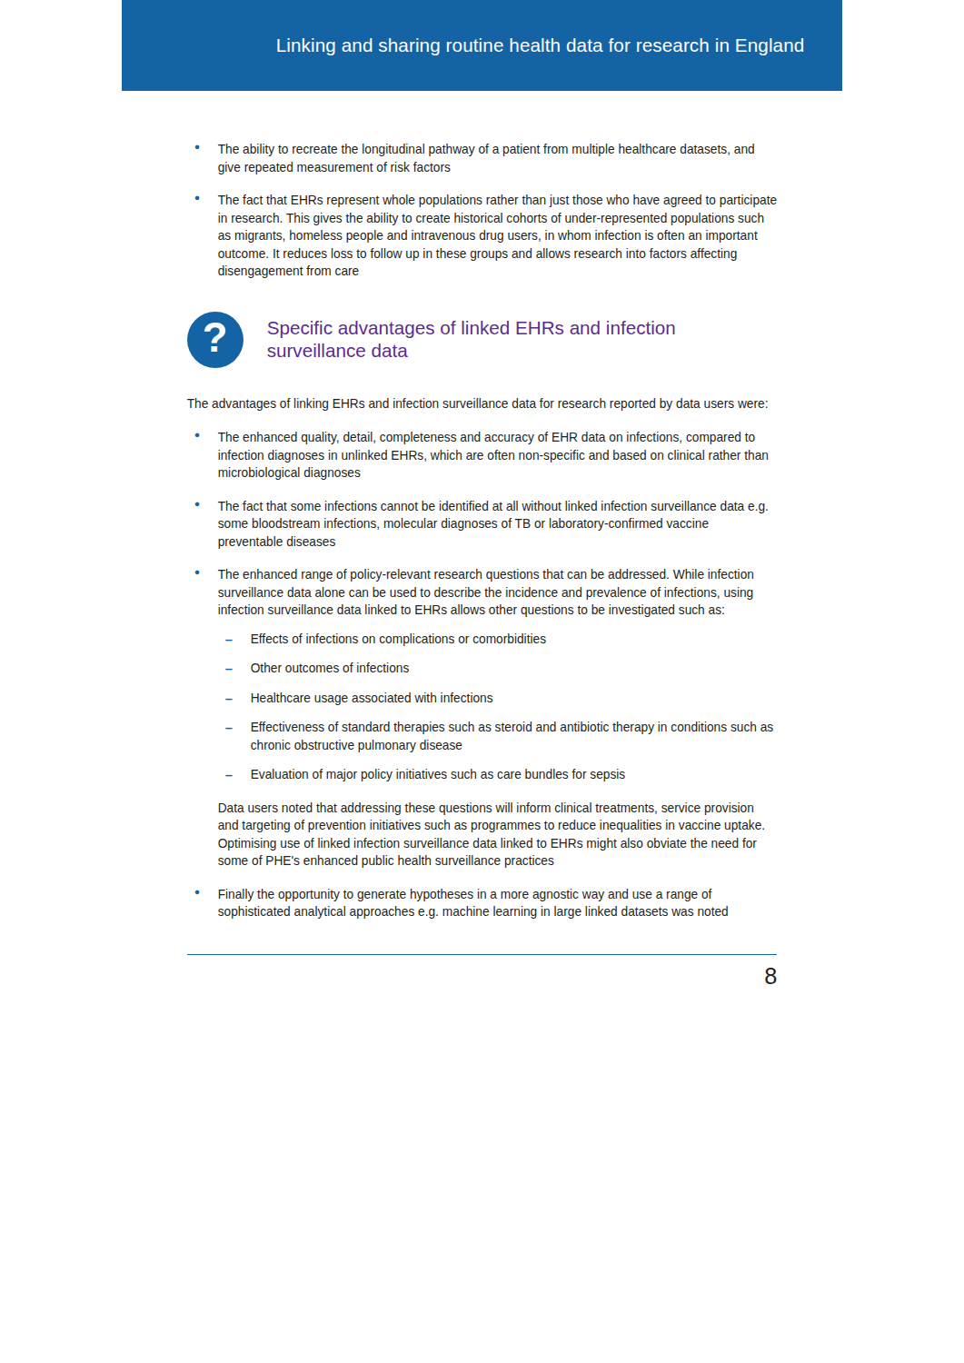Linking and sharing routine health data for research in England
The ability to recreate the longitudinal pathway of a patient from multiple healthcare datasets, and give repeated measurement of risk factors
The fact that EHRs represent whole populations rather than just those who have agreed to participate in research. This gives the ability to create historical cohorts of under-represented populations such as migrants, homeless people and intravenous drug users, in whom infection is often an important outcome. It reduces loss to follow up in these groups and allows research into factors affecting disengagement from care
?
Specific advantages of linked EHRs and infection surveillance data
The advantages of linking EHRs and infection surveillance data for research reported by data users were:
The enhanced quality, detail, completeness and accuracy of EHR data on infections, compared to infection diagnoses in unlinked EHRs, which are often non-specific and based on clinical rather than microbiological diagnoses
The fact that some infections cannot be identified at all without linked infection surveillance data e.g. some bloodstream infections, molecular diagnoses of TB or laboratory-confirmed vaccine preventable diseases
The enhanced range of policy-relevant research questions that can be addressed. While infection surveillance data alone can be used to describe the incidence and prevalence of infections, using infection surveillance data linked to EHRs allows other questions to be investigated such as:
Effects of infections on complications or comorbidities
Other outcomes of infections
Healthcare usage associated with infections
Effectiveness of standard therapies such as steroid and antibiotic therapy in conditions such as chronic obstructive pulmonary disease
Evaluation of major policy initiatives such as care bundles for sepsis
Data users noted that addressing these questions will inform clinical treatments, service provision and targeting of prevention initiatives such as programmes to reduce inequalities in vaccine uptake. Optimising use of linked infection surveillance data linked to EHRs might also obviate the need for some of PHE's enhanced public health surveillance practices
Finally the opportunity to generate hypotheses in a more agnostic way and use a range of sophisticated analytical approaches e.g. machine learning in large linked datasets was noted
8